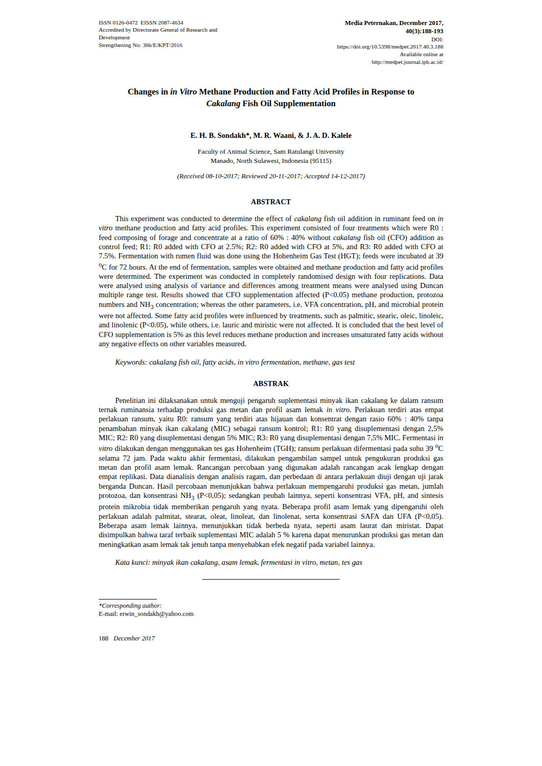ISSN 0126-0472 EISSN 2087-4634
Accredited by Directorate General of Research and Development
Strengthening No: 36b/E/KPT/2016
Media Peternakan, December 2017, 40(3):188-193
DOI: https://doi.org/10.5398/medpet.2017.40.3.188
Available online at http://medpet.journal.ipb.ac.id/
Changes in in Vitro Methane Production and Fatty Acid Profiles in Response to
Cakalang Fish Oil Supplementation
E. H. B. Sondakh*, M. R. Waani, & J. A. D. Kalele
Faculty of Animal Science, Sam Ratulangi University
Manado, North Sulawesi, Indonesia (95115)
(Received 08-10-2017; Reviewed 20-11-2017; Accepted 14-12-2017)
ABSTRACT
This experiment was conducted to determine the effect of cakalang fish oil addition in ruminant feed on in vitro methane production and fatty acid profiles. This experiment consisted of four treatments which were R0 : feed composing of forage and concentrate at a ratio of 60% : 40% without cakalang fish oil (CFO) addition as control feed; R1: R0 added with CFO at 2.5%; R2: R0 added with CFO at 5%, and R3: R0 added with CFO at 7.5%. Fermentation with rumen fluid was done using the Hohenheim Gas Test (HGT); feeds were incubated at 39 oC for 72 hours. At the end of fermentation, samples were obtained and methane production and fatty acid profiles were determined. The experiment was conducted in completely randomised design with four replications. Data were analysed using analysis of variance and differences among treatment means were analysed using Duncan multiple range test. Results showed that CFO supplementation affected (P<0.05) methane production, protozoa numbers and NH3 concentration; whereas the other parameters, i.e. VFA concentration, pH, and microbial protein were not affected. Some fatty acid profiles were influenced by treatments, such as palmitic, stearic, oleic, linoleic, and linolenic (P<0.05), while others, i.e. lauric and miristic were not affected. It is concluded that the best level of CFO supplementation is 5% as this level reduces methane production and increases unsaturated fatty acids without any negative effects on other variables measured.
Keywords: cakalang fish oil, fatty acids, in vitro fermentation, methane, gas test
ABSTRAK
Penelitian ini dilaksanakan untuk menguji pengaruh suplementasi minyak ikan cakalang ke dalam ransum ternak ruminansia terhadap produksi gas metan dan profil asam lemak in vitro. Perlakuan terdiri atas empat perlakuan ransum, yaitu R0: ransum yang terdiri atas hijauan dan konsentrat dengan rasio 60% : 40% tanpa penambahan minyak ikan cakalang (MIC) sebagai ransum kontrol; R1: R0 yang disuplementasi dengan 2,5% MIC; R2: R0 yang disuplementasi dengan 5% MIC; R3: R0 yang disuplementasi dengan 7,5% MIC. Fermentasi in vitro dilakukan dengan menggunakan tes gas Hohenheim (TGH); ransum perlakuan difermentasi pada suhu 39 oC selama 72 jam. Pada waktu akhir fermentasi, dilakukan pengambilan sampel untuk pengukuran produksi gas metan dan profil asam lemak. Rancangan percobaan yang digunakan adalah rancangan acak lengkap dengan empat replikasi. Data dianalisis dengan analisis ragam, dan perbedaan di antara perlakuan diuji dengan uji jarak berganda Duncan. Hasil percobaan menunjukkan bahwa perlakuan mempengaruhi produksi gas metan, jumlah protozoa, dan konsentrasi NH3 (P<0,05); sedangkan peubah lainnya, seperti konsentrasi VFA, pH, and sintesis protein mikrobia tidak memberikan pengaruh yang nyata. Beberapa profil asam lemak yang dipengaruhi oleh perlakuan adalah palmitat, stearat, oleat, linoleat, dan linolenat, serta konsentrasi SAFA dan UFA (P<0,05). Beberapa asam lemak lainnya, menunjukkan tidak berbeda nyata, seperti asam laurat dan miristat. Dapat disimpulkan bahwa taraf terbaik suplementasi MIC adalah 5 % karena dapat menurunkan produksi gas metan dan meningkatkan asam lemak tak jenuh tanpa menyebabkan efek negatif pada variabel lainnya.
Kata kunci: minyak ikan cakalang, asam lemak, fermentasi in vitro, metan, tes gas
*Corresponding author:
E-mail: erwin_sondakh@yahoo.com
188 December 2017